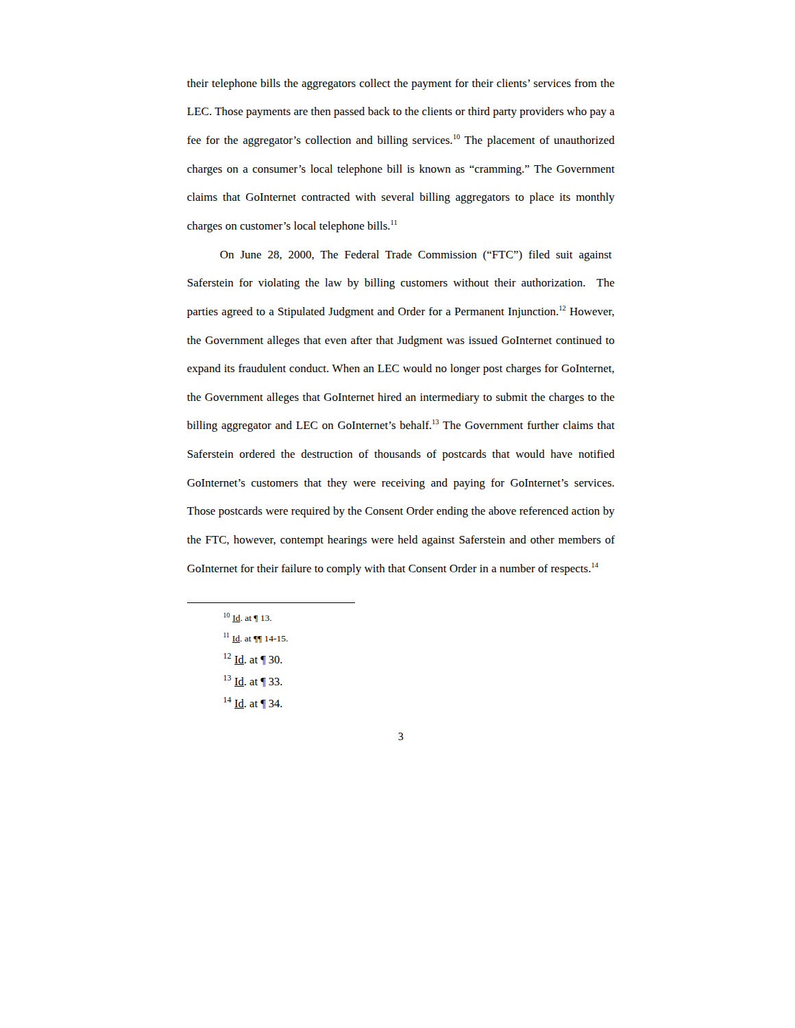their telephone bills the aggregators collect the payment for their clients’ services from the LEC. Those payments are then passed back to the clients or third party providers who pay a fee for the aggregator’s collection and billing services.10 The placement of unauthorized charges on a consumer’s local telephone bill is known as “cramming.” The Government claims that GoInternet contracted with several billing aggregators to place its monthly charges on customer’s local telephone bills.11
On June 28, 2000, The Federal Trade Commission (“FTC”) filed suit against Saferstein for violating the law by billing customers without their authorization. The parties agreed to a Stipulated Judgment and Order for a Permanent Injunction.12 However, the Government alleges that even after that Judgment was issued GoInternet continued to expand its fraudulent conduct. When an LEC would no longer post charges for GoInternet, the Government alleges that GoInternet hired an intermediary to submit the charges to the billing aggregator and LEC on GoInternet’s behalf.13 The Government further claims that Saferstein ordered the destruction of thousands of postcards that would have notified GoInternet’s customers that they were receiving and paying for GoInternet’s services. Those postcards were required by the Consent Order ending the above referenced action by the FTC, however, contempt hearings were held against Saferstein and other members of GoInternet for their failure to comply with that Consent Order in a number of respects.14
10 Id. at ¶ 13.
11 Id. at ¶¶ 14-15.
12 Id. at ¶ 30.
13 Id. at ¶ 33.
14 Id. at ¶ 34.
3